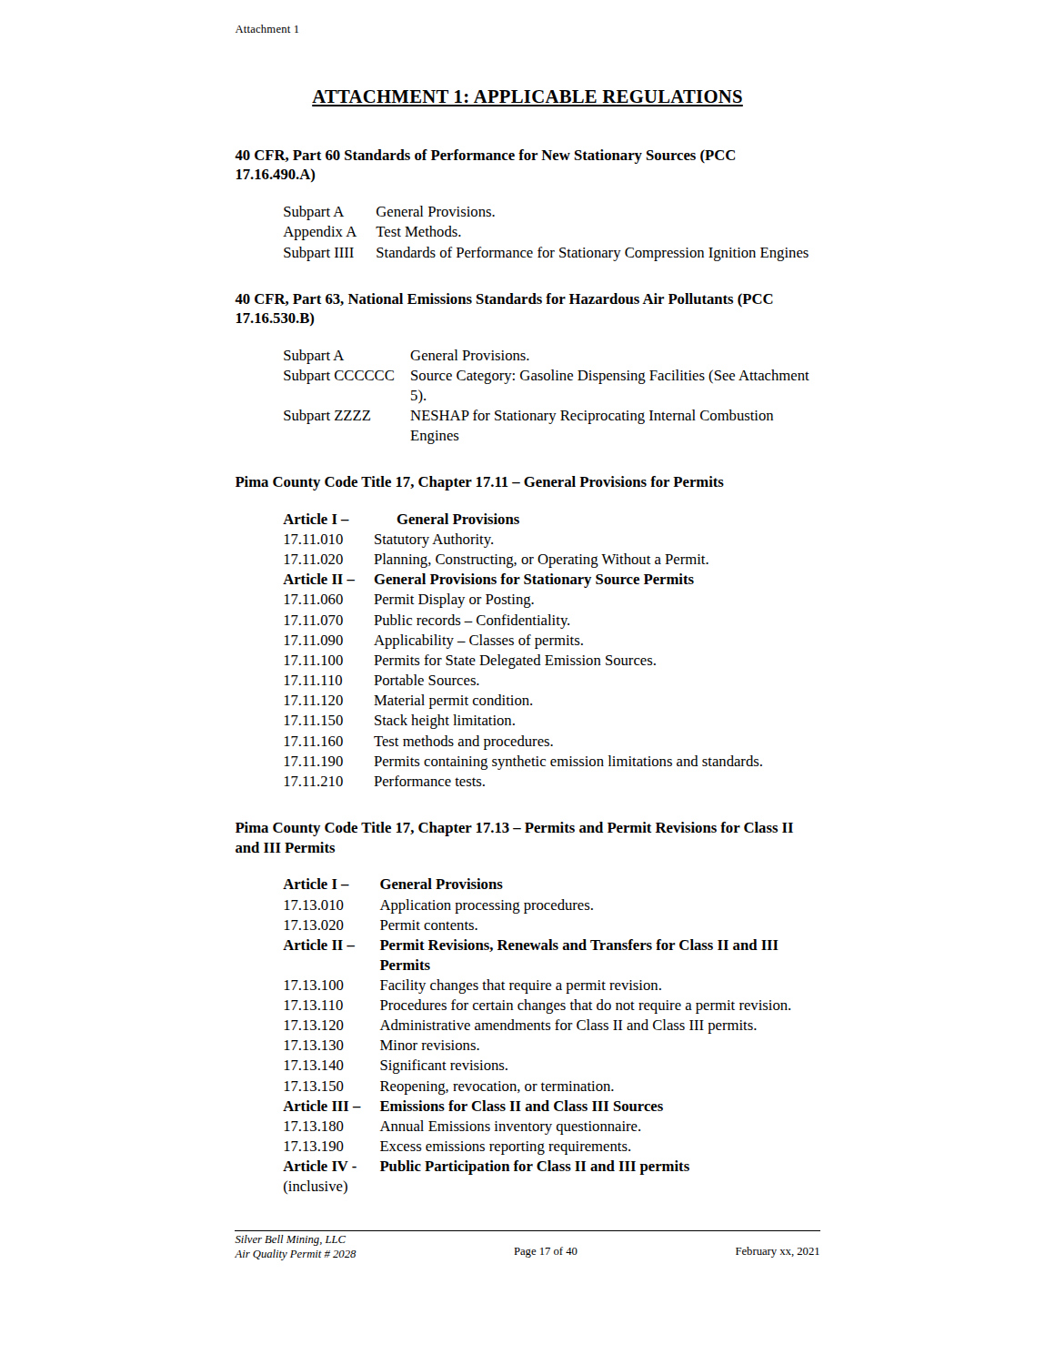Attachment 1
ATTACHMENT 1: APPLICABLE REGULATIONS
40 CFR, Part 60 Standards of Performance for New Stationary Sources (PCC 17.16.490.A)
| Subpart A | General Provisions. |
| Appendix A | Test Methods. |
| Subpart IIII | Standards of Performance for Stationary Compression Ignition Engines |
40 CFR, Part 63, National Emissions Standards for Hazardous Air Pollutants (PCC 17.16.530.B)
| Subpart A | General Provisions. |
| Subpart CCCCCC | Source Category: Gasoline Dispensing Facilities (See Attachment 5). |
| Subpart ZZZZ | NESHAP for Stationary Reciprocating Internal Combustion Engines |
Pima County Code Title 17, Chapter 17.11 – General Provisions for Permits
| Article I – | General Provisions |
| 17.11.010 | Statutory Authority. |
| 17.11.020 | Planning, Constructing, or Operating Without a Permit. |
| Article II – | General Provisions for Stationary Source Permits |
| 17.11.060 | Permit Display or Posting. |
| 17.11.070 | Public records – Confidentiality. |
| 17.11.090 | Applicability – Classes of permits. |
| 17.11.100 | Permits for State Delegated Emission Sources. |
| 17.11.110 | Portable Sources. |
| 17.11.120 | Material permit condition. |
| 17.11.150 | Stack height limitation. |
| 17.11.160 | Test methods and procedures. |
| 17.11.190 | Permits containing synthetic emission limitations and standards. |
| 17.11.210 | Performance tests. |
Pima County Code Title 17, Chapter 17.13 – Permits and Permit Revisions for Class II and III Permits
| Article I – | General Provisions |
| 17.13.010 | Application processing procedures. |
| 17.13.020 | Permit contents. |
| Article II – | Permit Revisions, Renewals and Transfers for Class II and III Permits |
| 17.13.100 | Facility changes that require a permit revision. |
| 17.13.110 | Procedures for certain changes that do not require a permit revision. |
| 17.13.120 | Administrative amendments for Class II and Class III permits. |
| 17.13.130 | Minor revisions. |
| 17.13.140 | Significant revisions. |
| 17.13.150 | Reopening, revocation, or termination. |
| Article III – | Emissions for Class II and Class III Sources |
| 17.13.180 | Annual Emissions inventory questionnaire. |
| 17.13.190 | Excess emissions reporting requirements. |
| Article IV - | Public Participation for Class II and III permits |
(inclusive)
Silver Bell Mining, LLC
Air Quality Permit # 2028
Page 17 of 40
February xx, 2021